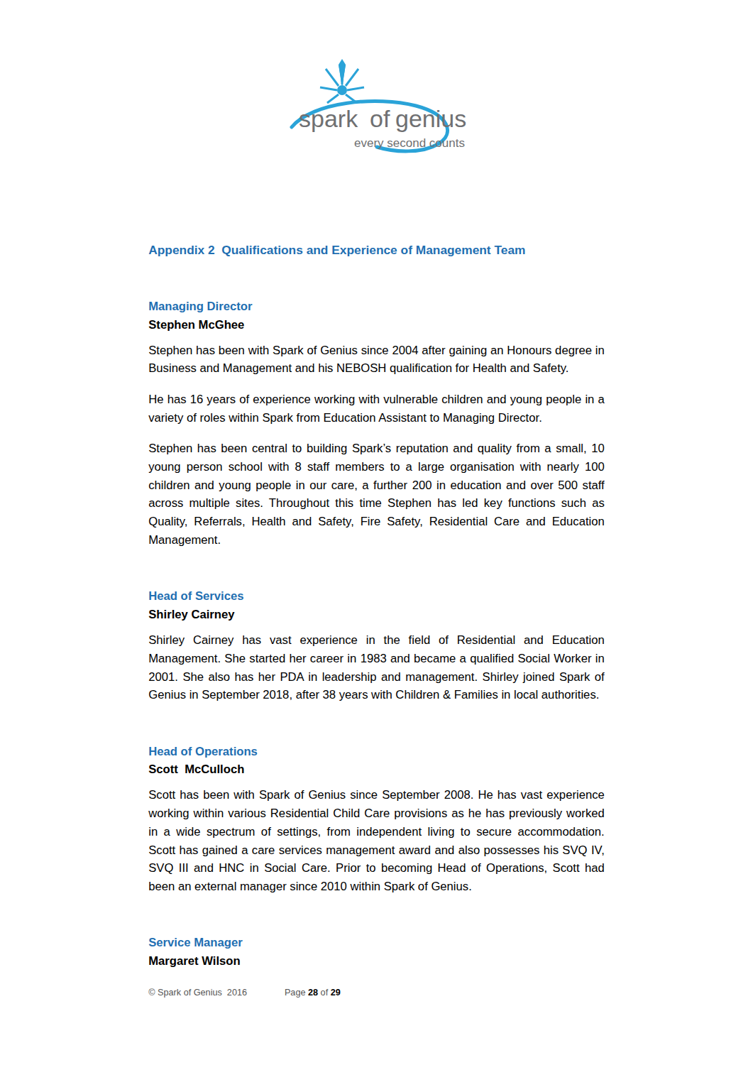spark of genius every second counts
Appendix 2 Qualifications and Experience of Management Team
Managing Director
Stephen McGhee
Stephen has been with Spark of Genius since 2004 after gaining an Honours degree in Business and Management and his NEBOSH qualification for Health and Safety.
He has 16 years of experience working with vulnerable children and young people in a variety of roles within Spark from Education Assistant to Managing Director.
Stephen has been central to building Spark’s reputation and quality from a small, 10 young person school with 8 staff members to a large organisation with nearly 100 children and young people in our care, a further 200 in education and over 500 staff across multiple sites. Throughout this time Stephen has led key functions such as Quality, Referrals, Health and Safety, Fire Safety, Residential Care and Education Management.
Head of Services
Shirley Cairney
Shirley Cairney has vast experience in the field of Residential and Education Management. She started her career in 1983 and became a qualified Social Worker in 2001. She also has her PDA in leadership and management. Shirley joined Spark of Genius in September 2018, after 38 years with Children & Families in local authorities.
Head of Operations
Scott McCulloch
Scott has been with Spark of Genius since September 2008. He has vast experience working within various Residential Child Care provisions as he has previously worked in a wide spectrum of settings, from independent living to secure accommodation. Scott has gained a care services management award and also possesses his SVQ IV, SVQ III and HNC in Social Care. Prior to becoming Head of Operations, Scott had been an external manager since 2010 within Spark of Genius.
Service Manager
Margaret Wilson
© Spark of Genius 2016 Page 28 of 29